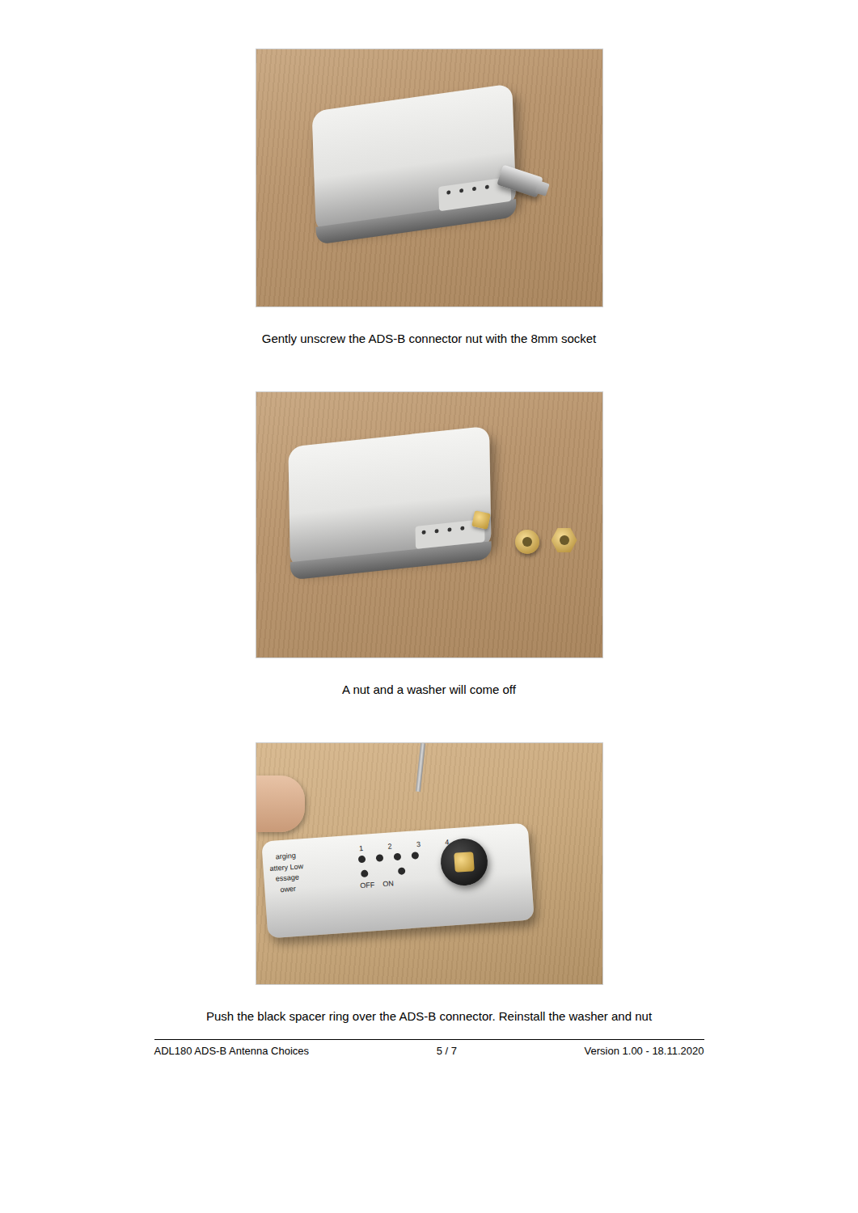Gently unscrew the ADS-B connector nut with the 8mm socket
A nut and a washer will come off
arging
attery Low
essage
ower
1 2 3 4
OFF ON
Push the black spacer ring over the ADS-B connector. Reinstall the washer and nut
ADL180 ADS-B Antenna Choices 5 / 7 Version 1.00 - 18.11.2020